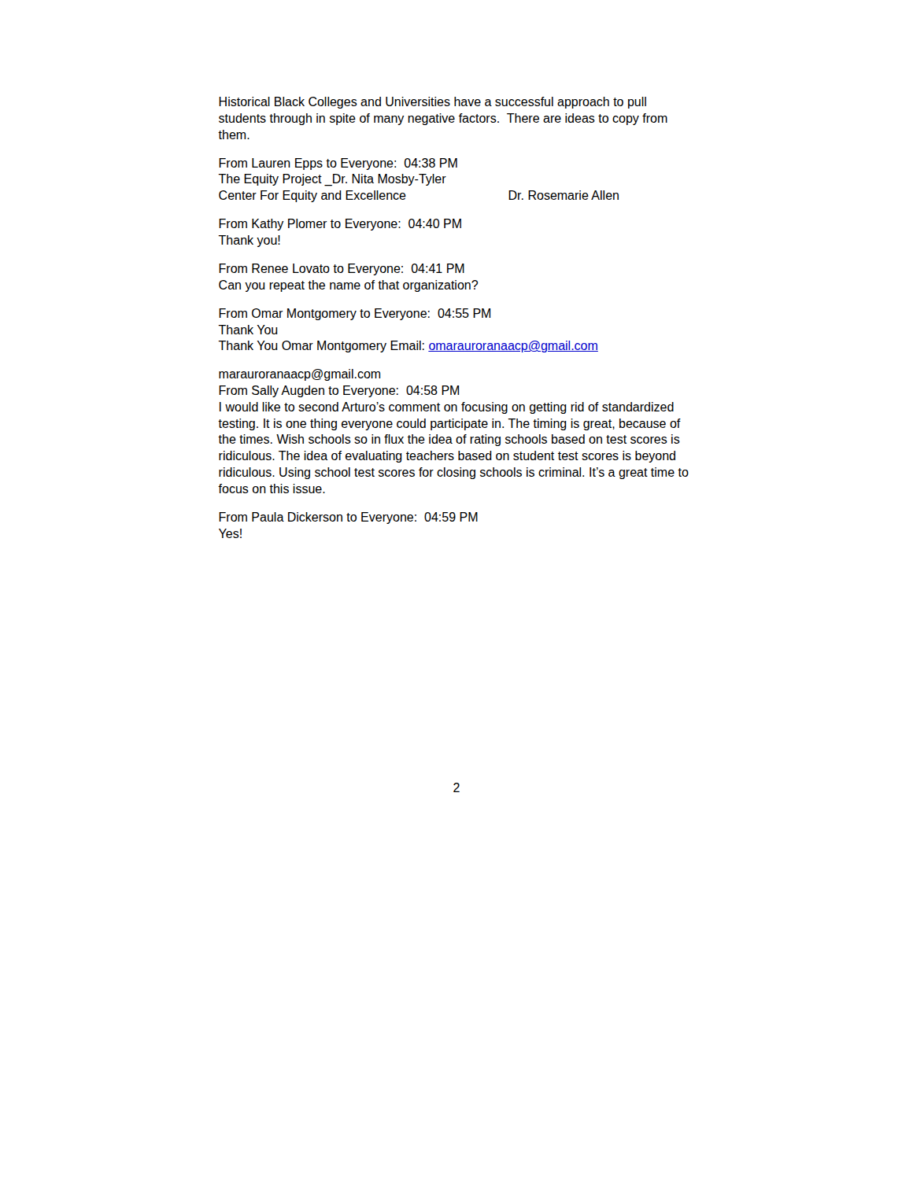Historical Black Colleges and Universities have a successful approach to pull students through in spite of many negative factors. There are ideas to copy from them.
From Lauren Epps to Everyone: 04:38 PM
The Equity Project _Dr. Nita Mosby-Tyler
Center For Equity and Excellence Dr. Rosemarie Allen
From Kathy Plomer to Everyone: 04:40 PM
Thank you!
From Renee Lovato to Everyone: 04:41 PM
Can you repeat the name of that organization?
From Omar Montgomery to Everyone: 04:55 PM
Thank You
Thank You Omar Montgomery Email: omarauroranaacp@gmail.com
marauroranaacp@gmail.com
From Sally Augden to Everyone: 04:58 PM
I would like to second Arturo’s comment on focusing on getting rid of standardized testing. It is one thing everyone could participate in. The timing is great, because of the times. Wish schools so in flux the idea of rating schools based on test scores is ridiculous. The idea of evaluating teachers based on student test scores is beyond ridiculous. Using school test scores for closing schools is criminal. It’s a great time to focus on this issue.
From Paula Dickerson to Everyone: 04:59 PM
Yes!
2